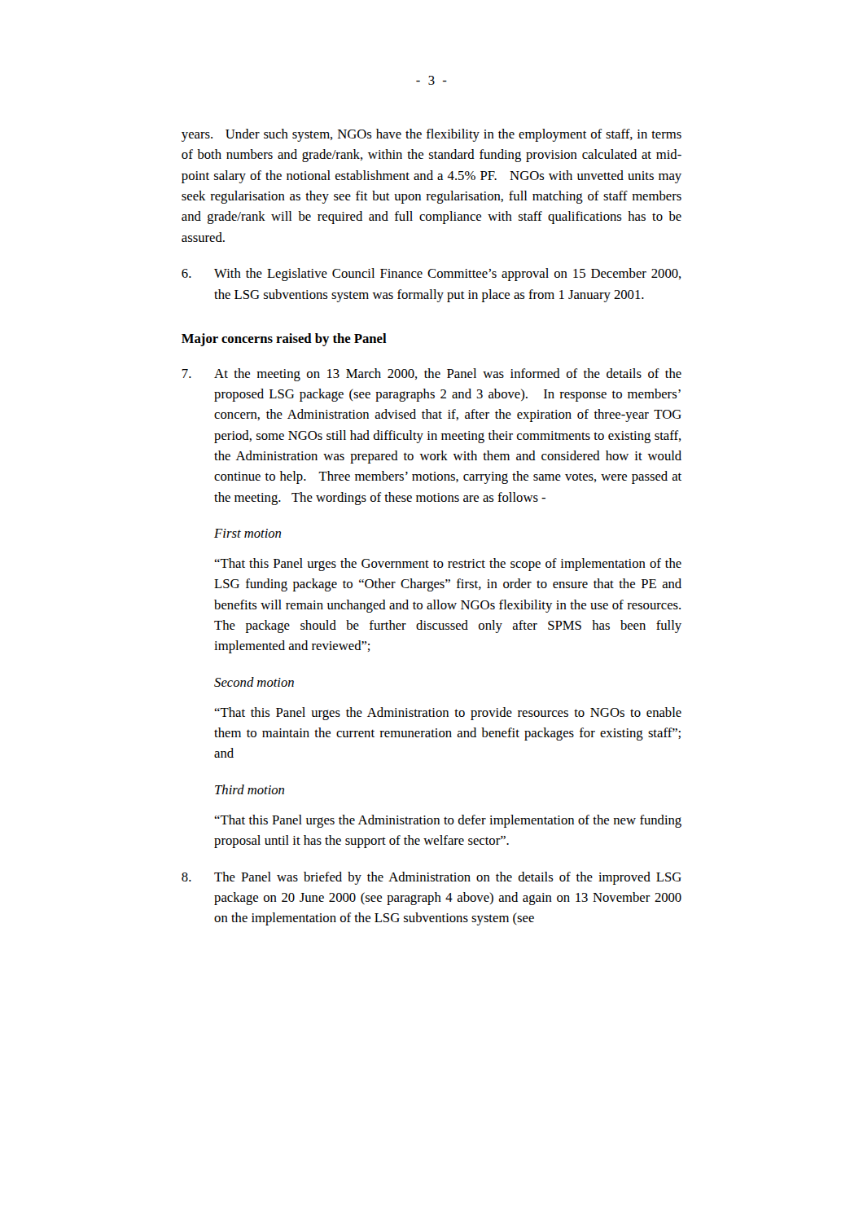- 3 -
years. Under such system, NGOs have the flexibility in the employment of staff, in terms of both numbers and grade/rank, within the standard funding provision calculated at mid-point salary of the notional establishment and a 4.5% PF. NGOs with unvetted units may seek regularisation as they see fit but upon regularisation, full matching of staff members and grade/rank will be required and full compliance with staff qualifications has to be assured.
6. With the Legislative Council Finance Committee’s approval on 15 December 2000, the LSG subventions system was formally put in place as from 1 January 2001.
Major concerns raised by the Panel
7. At the meeting on 13 March 2000, the Panel was informed of the details of the proposed LSG package (see paragraphs 2 and 3 above). In response to members’ concern, the Administration advised that if, after the expiration of three-year TOG period, some NGOs still had difficulty in meeting their commitments to existing staff, the Administration was prepared to work with them and considered how it would continue to help. Three members’ motions, carrying the same votes, were passed at the meeting. The wordings of these motions are as follows -
First motion
“That this Panel urges the Government to restrict the scope of implementation of the LSG funding package to “Other Charges” first, in order to ensure that the PE and benefits will remain unchanged and to allow NGOs flexibility in the use of resources. The package should be further discussed only after SPMS has been fully implemented and reviewed”;
Second motion
“That this Panel urges the Administration to provide resources to NGOs to enable them to maintain the current remuneration and benefit packages for existing staff”; and
Third motion
“That this Panel urges the Administration to defer implementation of the new funding proposal until it has the support of the welfare sector”.
8. The Panel was briefed by the Administration on the details of the improved LSG package on 20 June 2000 (see paragraph 4 above) and again on 13 November 2000 on the implementation of the LSG subventions system (see